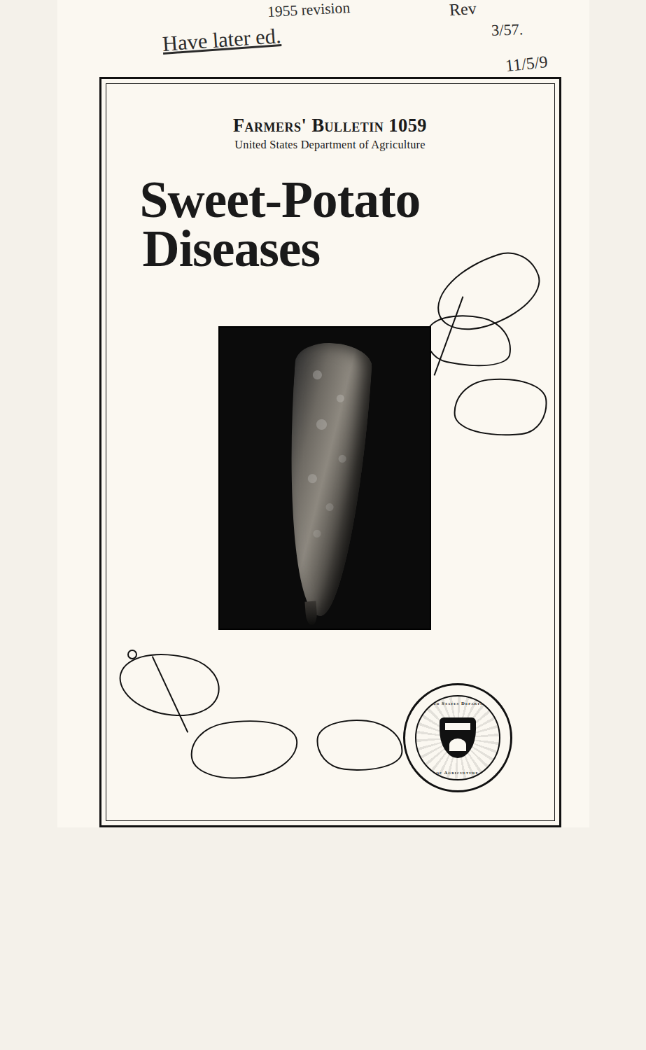1955 revision Rev 3/57. Have later ed. 11/5/9
Farmers' Bulletin 1059
United States Department of Agriculture
Sweet-Potato Diseases
United States Department
of Agriculture